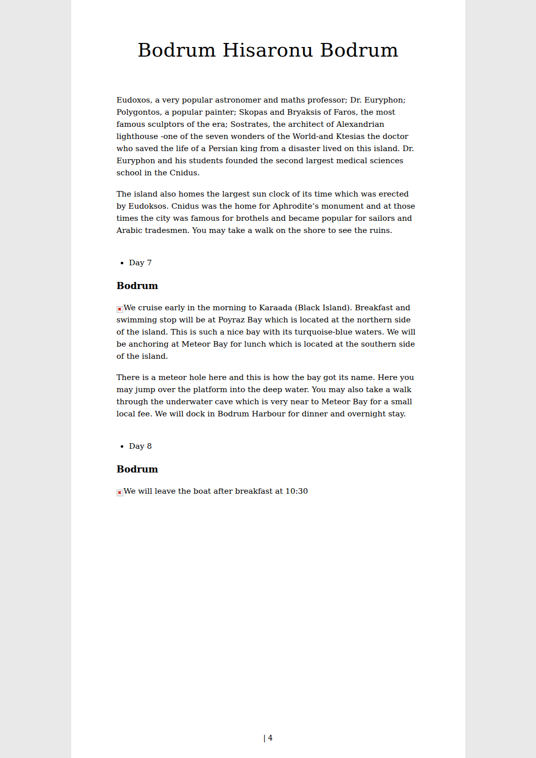Bodrum Hisaronu Bodrum
Eudoxos, a very popular astronomer and maths professor; Dr. Euryphon; Polygontos, a popular painter; Skopas and Bryaksis of Faros, the most famous sculptors of the era; Sostrates, the architect of Alexandrian lighthouse -one of the seven wonders of the World-and Ktesias the doctor who saved the life of a Persian king from a disaster lived on this island. Dr. Euryphon and his students founded the second largest medical sciences school in the Cnidus.
The island also homes the largest sun clock of its time which was erected by Eudoksos. Cnidus was the home for Aphrodite’s monument and at those times the city was famous for brothels and became popular for sailors and Arabic tradesmen. You may take a walk on the shore to see the ruins.
Day 7
Bodrum
✖We cruise early in the morning to Karaada (Black Island). Breakfast and swimming stop will be at Poyraz Bay which is located at the northern side of the island. This is such a nice bay with its turquoise-blue waters. We will be anchoring at Meteor Bay for lunch which is located at the southern side of the island.
There is a meteor hole here and this is how the bay got its name. Here you may jump over the platform into the deep water. You may also take a walk through the underwater cave which is very near to Meteor Bay for a small local fee. We will dock in Bodrum Harbour for dinner and overnight stay.
Day 8
Bodrum
✖We will leave the boat after breakfast at 10:30
| 4